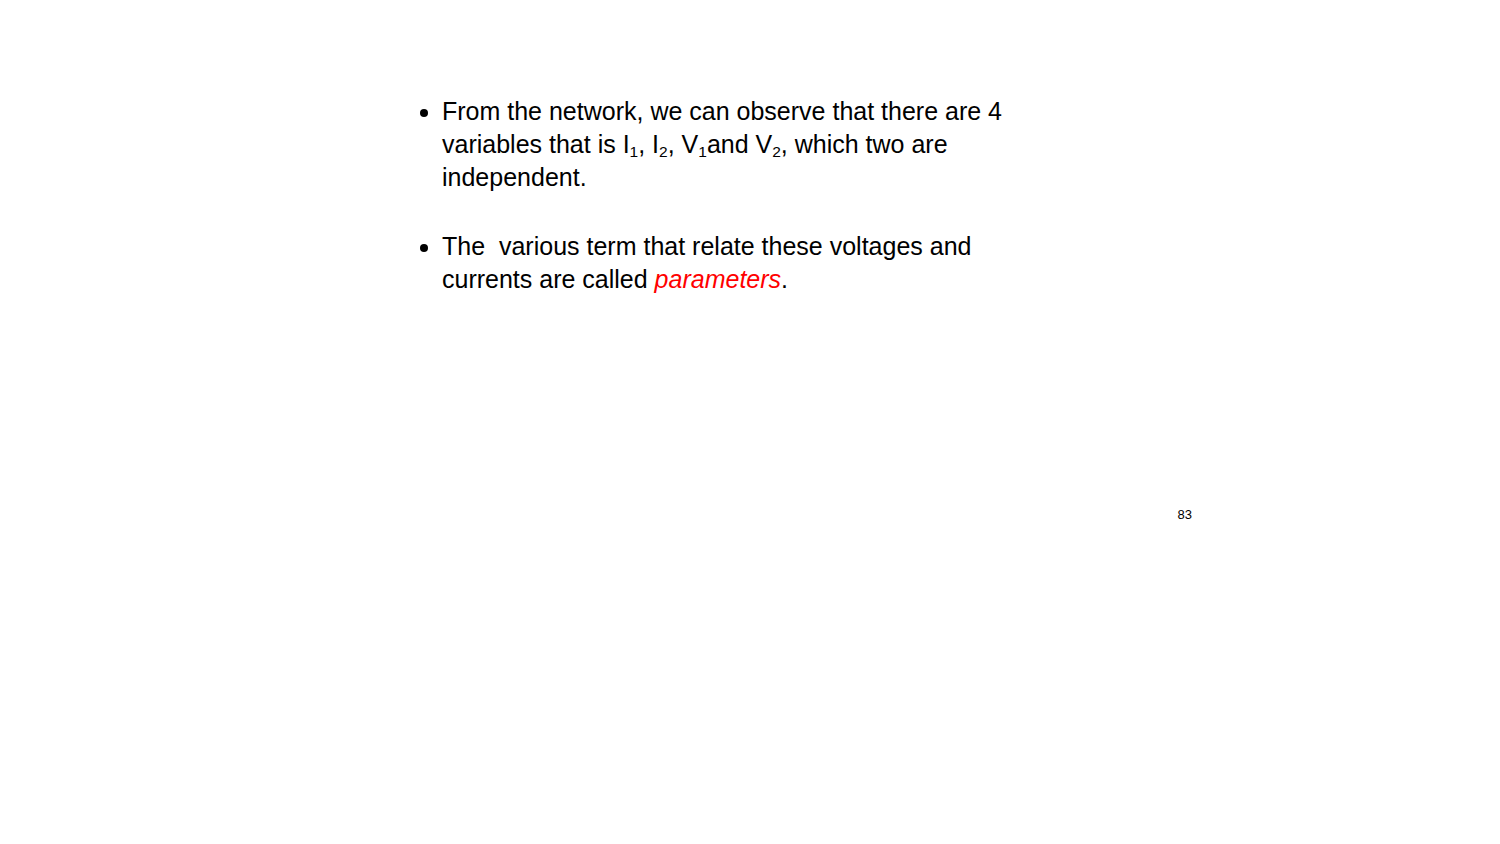From the network, we can observe that there are 4 variables that is I1, I2, V1and V2, which two are independent.
The various term that relate these voltages and currents are called parameters.
83